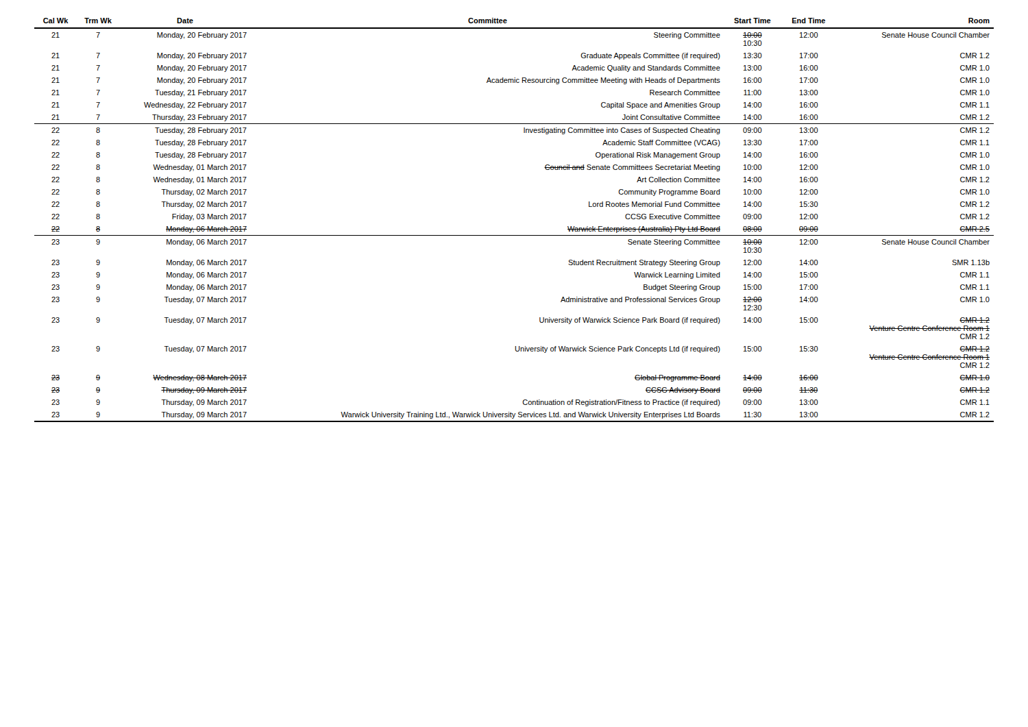| Cal Wk | Trm Wk | Date | Committee | Start Time | End Time | Room |
| --- | --- | --- | --- | --- | --- | --- |
| 21 | 7 | Monday, 20 February 2017 | Steering Committee | 10:00 10:30 | 12:00 | Senate House Council Chamber |
| 21 | 7 | Monday, 20 February 2017 | Graduate Appeals Committee (if required) | 13:30 | 17:00 | CMR 1.2 |
| 21 | 7 | Monday, 20 February 2017 | Academic Quality and Standards Committee | 13:00 | 16:00 | CMR 1.0 |
| 21 | 7 | Monday, 20 February 2017 | Academic Resourcing Committee Meeting with Heads of Departments | 16:00 | 17:00 | CMR 1.0 |
| 21 | 7 | Tuesday, 21 February 2017 | Research Committee | 11:00 | 13:00 | CMR 1.0 |
| 21 | 7 | Wednesday, 22 February 2017 | Capital Space and Amenities Group | 14:00 | 16:00 | CMR 1.1 |
| 21 | 7 | Thursday, 23 February 2017 | Joint Consultative Committee | 14:00 | 16:00 | CMR 1.2 |
| 22 | 8 | Tuesday, 28 February 2017 | Investigating Committee into Cases of Suspected Cheating | 09:00 | 13:00 | CMR 1.2 |
| 22 | 8 | Tuesday, 28 February 2017 | Academic Staff Committee (VCAG) | 13:30 | 17:00 | CMR 1.1 |
| 22 | 8 | Tuesday, 28 February 2017 | Operational Risk Management Group | 14:00 | 16:00 | CMR 1.0 |
| 22 | 8 | Wednesday, 01 March 2017 | Council and Senate Committees Secretariat Meeting | 10:00 | 12:00 | CMR 1.0 |
| 22 | 8 | Wednesday, 01 March 2017 | Art Collection Committee | 14:00 | 16:00 | CMR 1.2 |
| 22 | 8 | Thursday, 02 March 2017 | Community Programme Board | 10:00 | 12:00 | CMR 1.0 |
| 22 | 8 | Thursday, 02 March 2017 | Lord Rootes Memorial Fund Committee | 14:00 | 15:30 | CMR 1.2 |
| 22 | 8 | Friday, 03 March 2017 | CCSG Executive Committee | 09:00 | 12:00 | CMR 1.2 |
| 22 | 8 | Monday, 06 March 2017 | Warwick Enterprises (Australia) Pty Ltd Board | 08:00 | 09:00 | CMR 2.5 |
| 23 | 9 | Monday, 06 March 2017 | Senate Steering Committee | 10:00 10:30 | 12:00 | Senate House Council Chamber |
| 23 | 9 | Monday, 06 March 2017 | Student Recruitment Strategy Steering Group | 12:00 | 14:00 | SMR 1.13b |
| 23 | 9 | Monday, 06 March 2017 | Warwick Learning Limited | 14:00 | 15:00 | CMR 1.1 |
| 23 | 9 | Monday, 06 March 2017 | Budget Steering Group | 15:00 | 17:00 | CMR 1.1 |
| 23 | 9 | Tuesday, 07 March 2017 | Administrative and Professional Services Group | 12:00 12:30 | 14:00 | CMR 1.0 |
| 23 | 9 | Tuesday, 07 March 2017 | University of Warwick Science Park Board (if required) | 14:00 | 15:00 | CMR 1.2 Venture Centre Conference Room 1 CMR 1.2 |
| 23 | 9 | Tuesday, 07 March 2017 | University of Warwick Science Park Concepts Ltd (if required) | 15:00 | 15:30 | CMR 1.2 Venture Centre Conference Room 1 CMR 1.2 |
| 23 | 9 | Wednesday, 08 March 2017 | Global Programme Board | 14:00 | 16:00 | CMR 1.0 |
| 23 | 9 | Thursday, 09 March 2017 | CCSG Advisory Board | 09:00 | 11:30 | CMR 1.2 |
| 23 | 9 | Thursday, 09 March 2017 | Continuation of Registration/Fitness to Practice (if required) | 09:00 | 13:00 | CMR 1.1 |
| 23 | 9 | Thursday, 09 March 2017 | Warwick University Training Ltd., Warwick University Services Ltd. and Warwick University Enterprises Ltd Boards | 11:30 | 13:00 | CMR 1.2 |